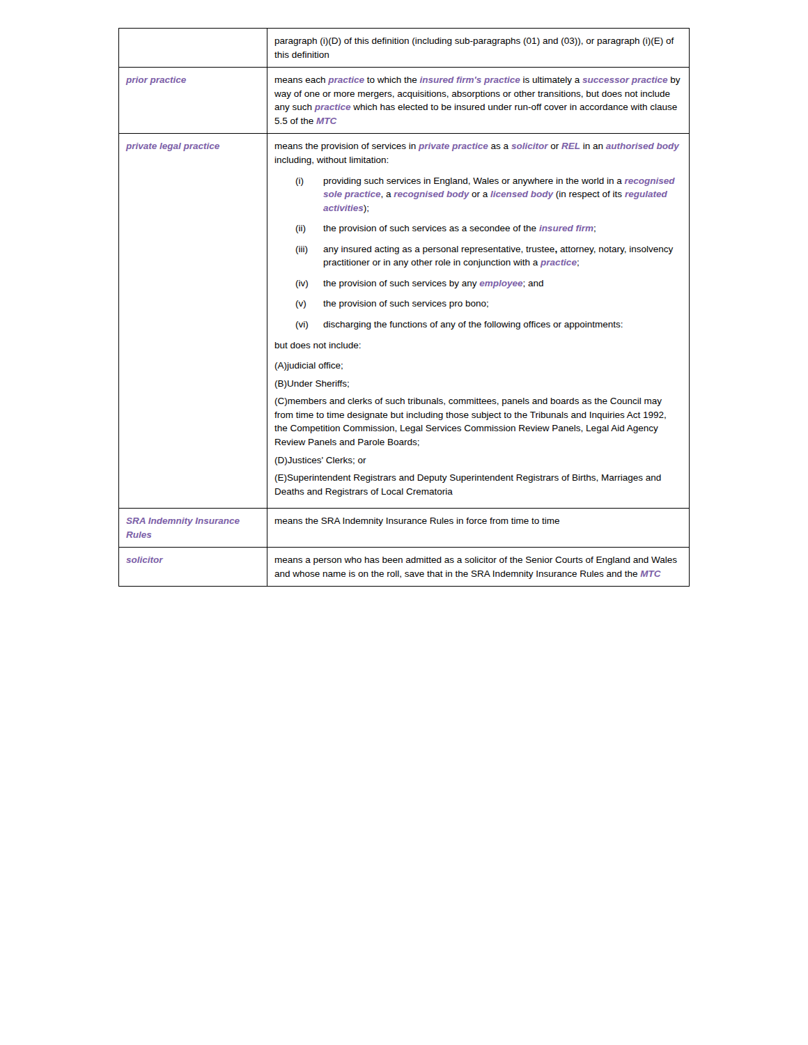| | paragraph (i)(D) of this definition (including sub-paragraphs (01) and (03)), or paragraph (i)(E) of this definition |
| prior practice | means each practice to which the insured firm's practice is ultimately a successor practice by way of one or more mergers, acquisitions, absorptions or other transitions, but does not include any such practice which has elected to be insured under run-off cover in accordance with clause 5.5 of the MTC |
| private legal practice | means the provision of services in private practice as a solicitor or REL in an authorised body including, without limitation: (i) providing such services in England, Wales or anywhere in the world in a recognised sole practice , a recognised body or a licensed body (in respect of its regulated activities ); (ii) the provision of such services as a secondee of the insured firm ; (iii) any insured acting as a personal representative, trustee , attorney, notary, insolvency practitioner or in any other role in conjunction with a practice ; (iv) the provision of such services by any employee ; and (v) the provision of such services pro bono; (vi) discharging the functions of any of the following offices or appointments: but does not include: (A)judicial office; (B)Under Sheriffs; (C)members and clerks of such tribunals, committees, panels and boards as the Council may from time to time designate but including those subject to the Tribunals and Inquiries Act 1992, the Competition Commission, Legal Services Commission Review Panels, Legal Aid Agency Review Panels and Parole Boards; (D)Justices' Clerks; or (E)Superintendent Registrars and Deputy Superintendent Registrars of Births, Marriages and Deaths and Registrars of Local Crematoria |
| SRA Indemnity Insurance Rules | means the SRA Indemnity Insurance Rules in force from time to time |
| solicitor | means a person who has been admitted as a solicitor of the Senior Courts of England and Wales and whose name is on the roll, save that in the SRA Indemnity Insurance Rules and the MTC |